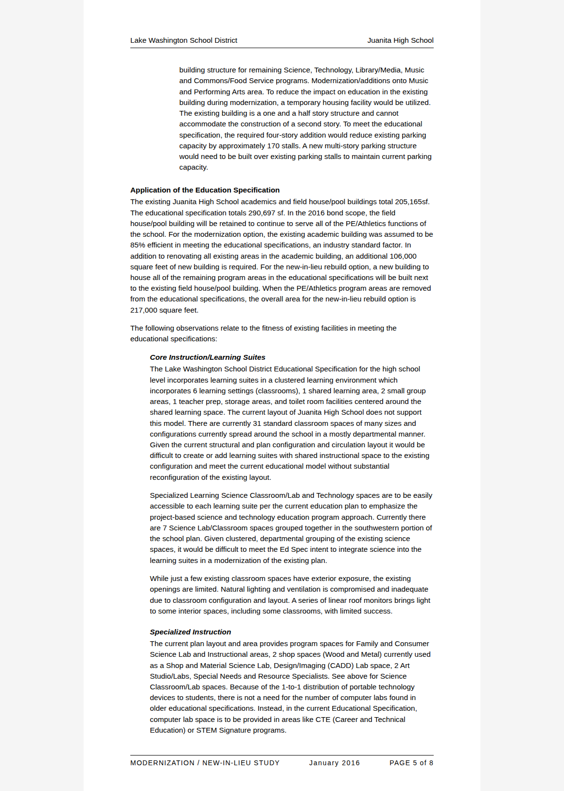Lake Washington School District Juanita High School
building structure for remaining Science, Technology, Library/Media, Music and Commons/Food Service programs. Modernization/additions onto Music and Performing Arts area. To reduce the impact on education in the existing building during modernization, a temporary housing facility would be utilized. The existing building is a one and a half story structure and cannot accommodate the construction of a second story. To meet the educational specification, the required four-story addition would reduce existing parking capacity by approximately 170 stalls. A new multi-story parking structure would need to be built over existing parking stalls to maintain current parking capacity.
Application of the Education Specification
The existing Juanita High School academics and field house/pool buildings total 205,165sf. The educational specification totals 290,697 sf. In the 2016 bond scope, the field house/pool building will be retained to continue to serve all of the PE/Athletics functions of the school. For the modernization option, the existing academic building was assumed to be 85% efficient in meeting the educational specifications, an industry standard factor. In addition to renovating all existing areas in the academic building, an additional 106,000 square feet of new building is required. For the new-in-lieu rebuild option, a new building to house all of the remaining program areas in the educational specifications will be built next to the existing field house/pool building. When the PE/Athletics program areas are removed from the educational specifications, the overall area for the new-in-lieu rebuild option is 217,000 square feet.
The following observations relate to the fitness of existing facilities in meeting the educational specifications:
Core Instruction/Learning Suites
The Lake Washington School District Educational Specification for the high school level incorporates learning suites in a clustered learning environment which incorporates 6 learning settings (classrooms), 1 shared learning area, 2 small group areas, 1 teacher prep, storage areas, and toilet room facilities centered around the shared learning space. The current layout of Juanita High School does not support this model. There are currently 31 standard classroom spaces of many sizes and configurations currently spread around the school in a mostly departmental manner. Given the current structural and plan configuration and circulation layout it would be difficult to create or add learning suites with shared instructional space to the existing configuration and meet the current educational model without substantial reconfiguration of the existing layout.
Specialized Learning Science Classroom/Lab and Technology spaces are to be easily accessible to each learning suite per the current education plan to emphasize the project-based science and technology education program approach. Currently there are 7 Science Lab/Classroom spaces grouped together in the southwestern portion of the school plan. Given clustered, departmental grouping of the existing science spaces, it would be difficult to meet the Ed Spec intent to integrate science into the learning suites in a modernization of the existing plan.
While just a few existing classroom spaces have exterior exposure, the existing openings are limited. Natural lighting and ventilation is compromised and inadequate due to classroom configuration and layout. A series of linear roof monitors brings light to some interior spaces, including some classrooms, with limited success.
Specialized Instruction
The current plan layout and area provides program spaces for Family and Consumer Science Lab and Instructional areas, 2 shop spaces (Wood and Metal) currently used as a Shop and Material Science Lab, Design/Imaging (CADD) Lab space, 2 Art Studio/Labs, Special Needs and Resource Specialists. See above for Science Classroom/Lab spaces. Because of the 1-to-1 distribution of portable technology devices to students, there is not a need for the number of computer labs found in older educational specifications. Instead, in the current Educational Specification, computer lab space is to be provided in areas like CTE (Career and Technical Education) or STEM Signature programs.
MODERNIZATION / NEW-IN-LIEU STUDY January 2016 PAGE 5 of 8